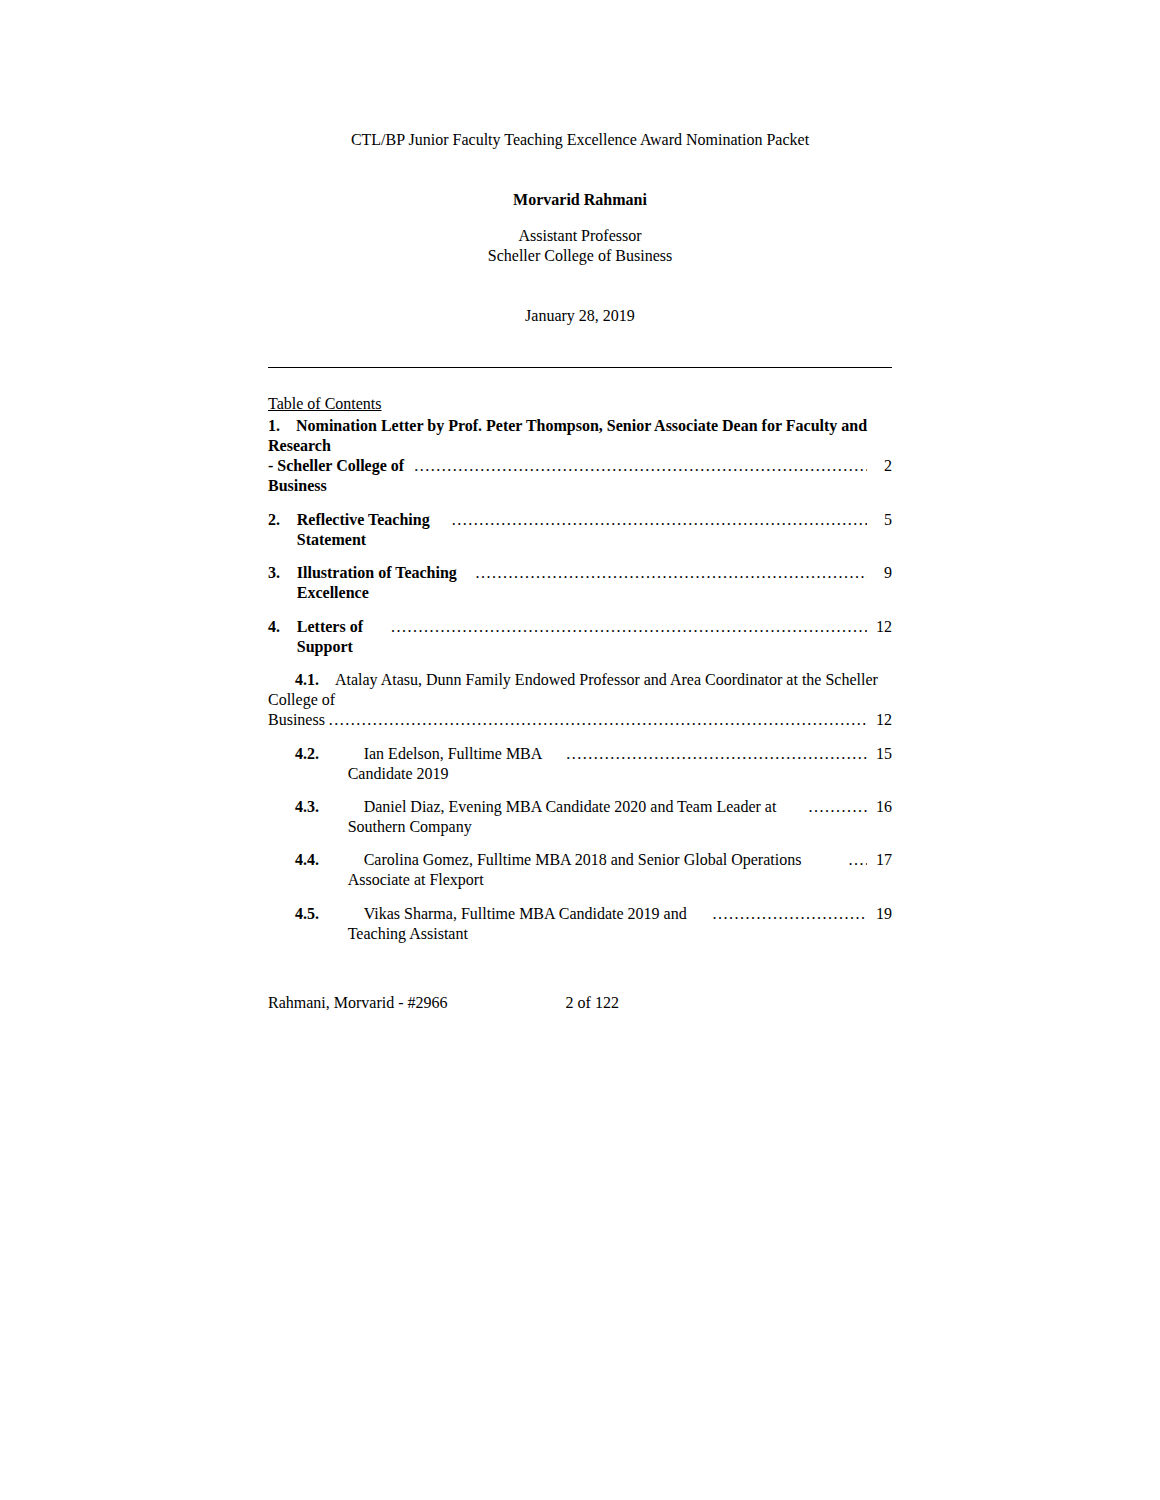CTL/BP Junior Faculty Teaching Excellence Award Nomination Packet
Morvarid Rahmani
Assistant Professor
Scheller College of Business
January 28, 2019
Table of Contents
1. Nomination Letter by Prof. Peter Thompson, Senior Associate Dean for Faculty and Research
- Scheller College of Business ................................................................................................................... 2
2. Reflective Teaching Statement ....................................................................................................... 5
3. Illustration of Teaching Excellence ................................................................................................ 9
4. Letters of Support ......................................................................................................................... 12
4.1. Atalay Atasu, Dunn Family Endowed Professor and Area Coordinator at the Scheller College of
Business ......................................................................................................................................... 12
4.2. Ian Edelson, Fulltime MBA Candidate 2019 ............................................................................ 15
4.3. Daniel Diaz, Evening MBA Candidate 2020 and Team Leader at Southern Company ............. 16
4.4. Carolina Gomez, Fulltime MBA 2018 and Senior Global Operations Associate at Flexport .... 17
4.5. Vikas Sharma, Fulltime MBA Candidate 2019 and Teaching Assistant .................................... 19
Rahmani, Morvarid - #2966
2 of 122